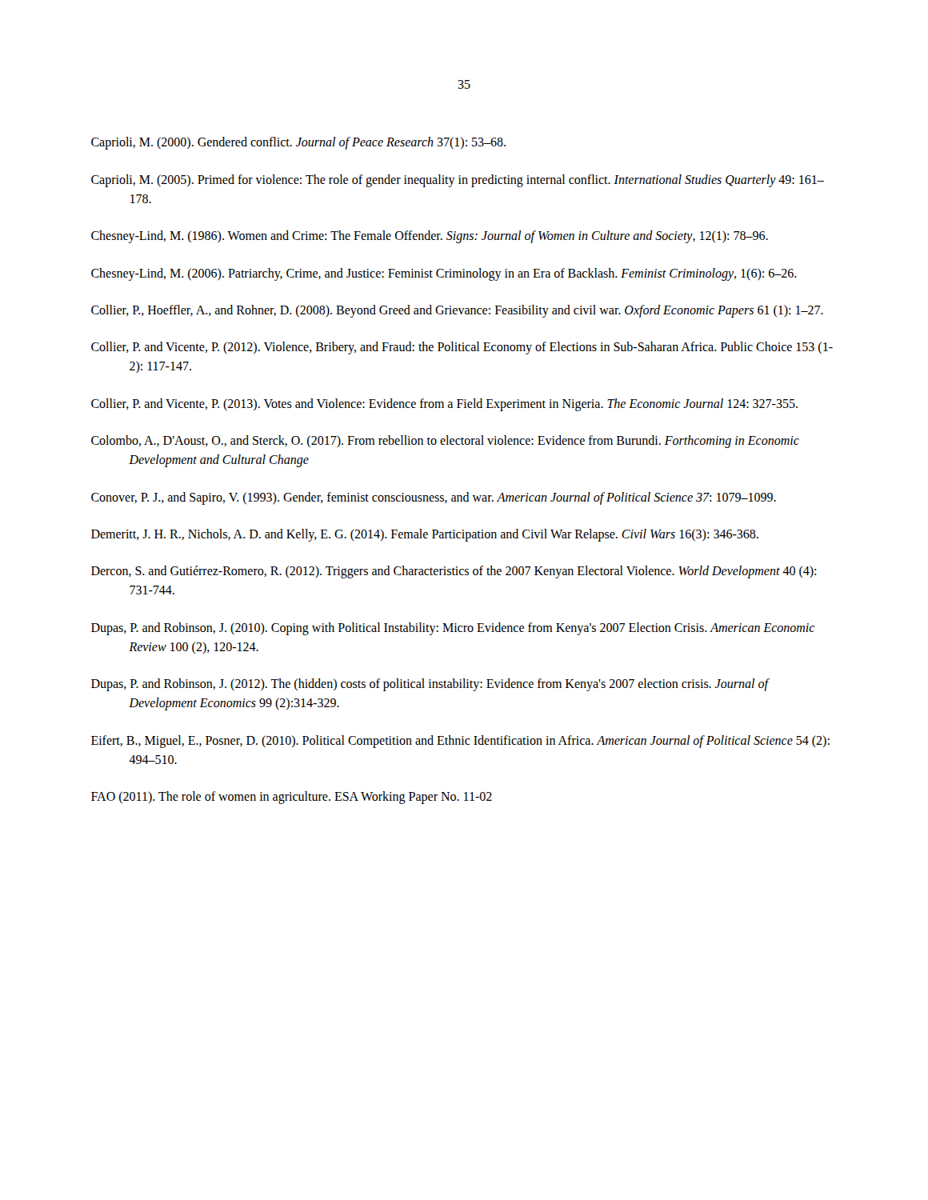35
Caprioli, M. (2000). Gendered conflict. Journal of Peace Research 37(1): 53–68.
Caprioli, M. (2005). Primed for violence: The role of gender inequality in predicting internal conflict. International Studies Quarterly 49: 161–178.
Chesney-Lind, M. (1986). Women and Crime: The Female Offender. Signs: Journal of Women in Culture and Society, 12(1): 78–96.
Chesney-Lind, M. (2006). Patriarchy, Crime, and Justice: Feminist Criminology in an Era of Backlash. Feminist Criminology, 1(6): 6–26.
Collier, P., Hoeffler, A., and Rohner, D. (2008). Beyond Greed and Grievance: Feasibility and civil war. Oxford Economic Papers 61 (1): 1–27.
Collier, P. and Vicente, P. (2012). Violence, Bribery, and Fraud: the Political Economy of Elections in Sub-Saharan Africa. Public Choice 153 (1-2): 117-147.
Collier, P. and Vicente, P. (2013). Votes and Violence: Evidence from a Field Experiment in Nigeria. The Economic Journal 124: 327-355.
Colombo, A., D'Aoust, O., and Sterck, O. (2017). From rebellion to electoral violence: Evidence from Burundi. Forthcoming in Economic Development and Cultural Change
Conover, P. J., and Sapiro, V. (1993). Gender, feminist consciousness, and war. American Journal of Political Science 37: 1079–1099.
Demeritt, J. H. R., Nichols, A. D. and Kelly, E. G. (2014). Female Participation and Civil War Relapse. Civil Wars 16(3): 346-368.
Dercon, S. and Gutiérrez-Romero, R. (2012). Triggers and Characteristics of the 2007 Kenyan Electoral Violence. World Development 40 (4): 731-744.
Dupas, P. and Robinson, J. (2010). Coping with Political Instability: Micro Evidence from Kenya's 2007 Election Crisis. American Economic Review 100 (2), 120-124.
Dupas, P. and Robinson, J. (2012). The (hidden) costs of political instability: Evidence from Kenya's 2007 election crisis. Journal of Development Economics 99 (2):314-329.
Eifert, B., Miguel, E., Posner, D. (2010). Political Competition and Ethnic Identification in Africa. American Journal of Political Science 54 (2): 494–510.
FAO (2011). The role of women in agriculture. ESA Working Paper No. 11-02